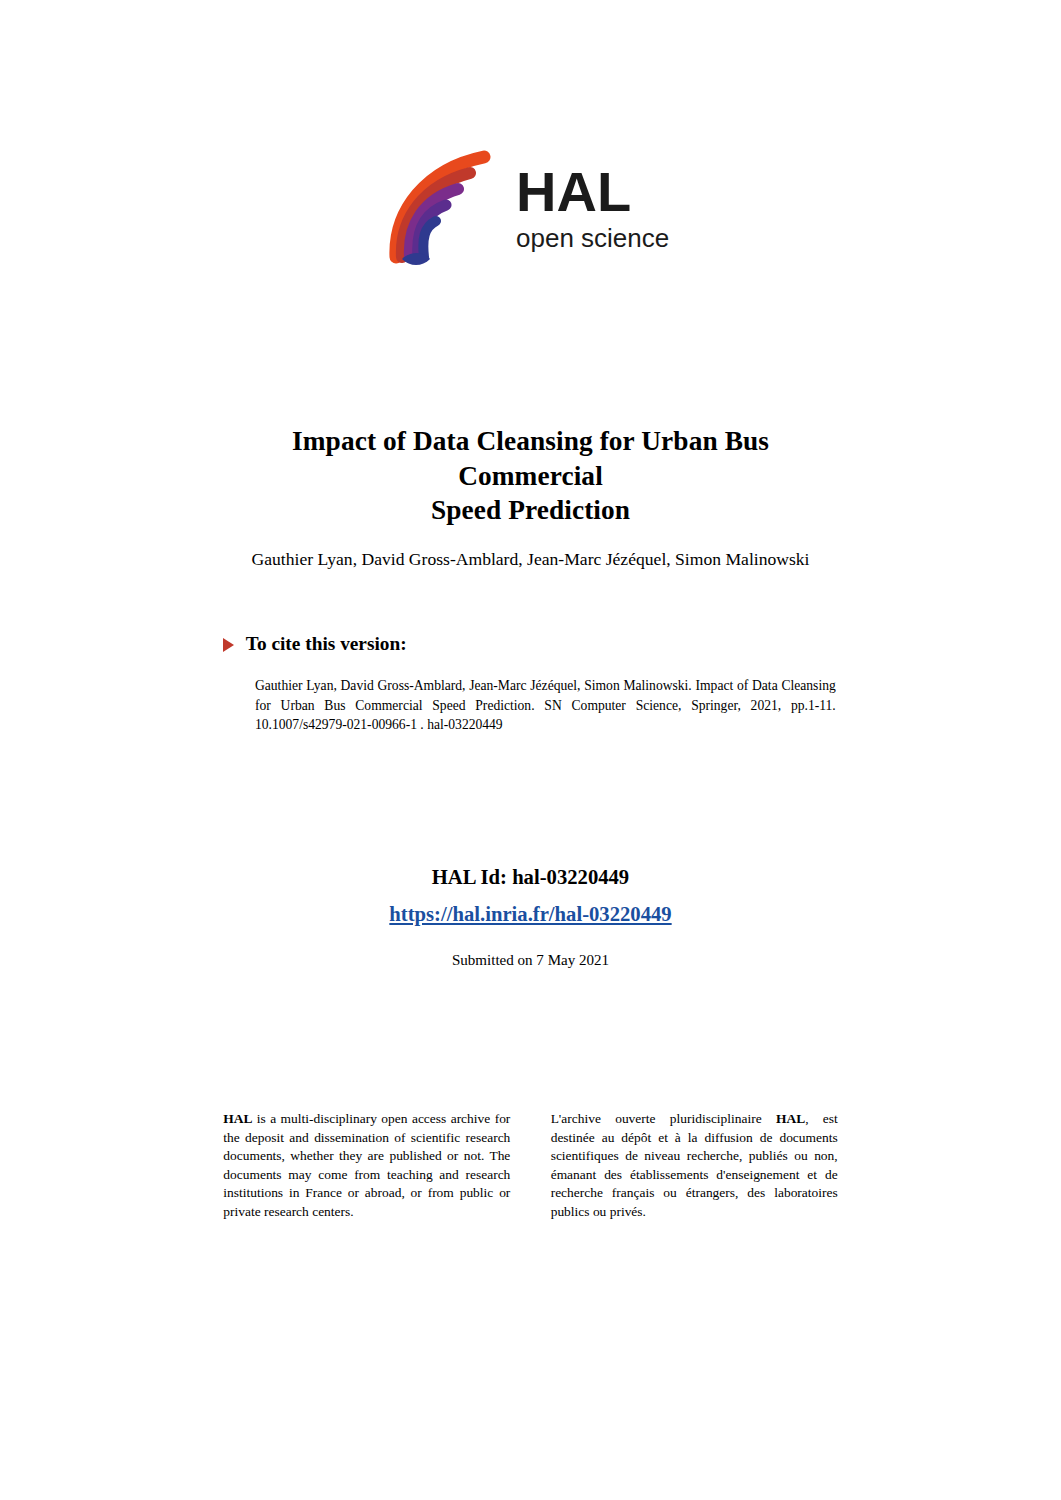HAL open science
Impact of Data Cleansing for Urban Bus Commercial
Speed Prediction
Gauthier Lyan, David Gross-Amblard, Jean-Marc Jézéquel, Simon Malinowski
To cite this version:
Gauthier Lyan, David Gross-Amblard, Jean-Marc Jézéquel, Simon Malinowski. Impact of Data Cleansing for Urban Bus Commercial Speed Prediction. SN Computer Science, Springer, 2021, pp.1-11. 10.1007/s42979-021-00966-1 . hal-03220449
HAL Id: hal-03220449
https://hal.inria.fr/hal-03220449
Submitted on 7 May 2021
HAL is a multi-disciplinary open access archive for the deposit and dissemination of scientific research documents, whether they are published or not. The documents may come from teaching and research institutions in France or abroad, or from public or private research centers.
L'archive ouverte pluridisciplinaire HAL, est destinée au dépôt et à la diffusion de documents scientifiques de niveau recherche, publiés ou non, émanant des établissements d'enseignement et de recherche français ou étrangers, des laboratoires publics ou privés.